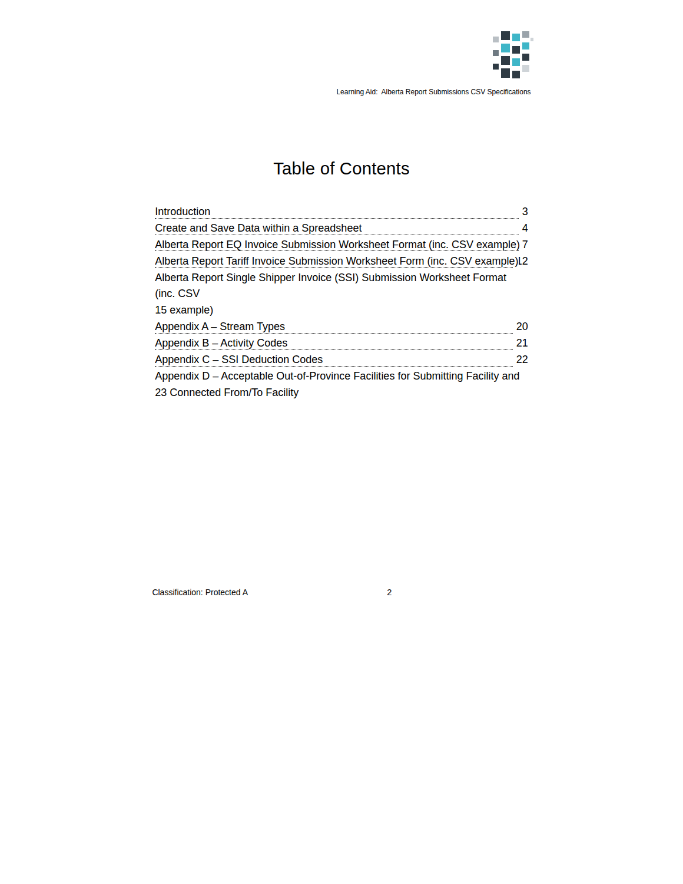Learning Aid: Alberta Report Submissions CSV Specifications
Table of Contents
3 Introduction
4 Create and Save Data within a Spreadsheet
7 Alberta Report EQ Invoice Submission Worksheet Format (inc. CSV example)
12 Alberta Report Tariff Invoice Submission Worksheet Form (inc. CSV example)
Alberta Report Single Shipper Invoice (SSI) Submission Worksheet Format (inc. CSV 15 example)
20 Appendix A – Stream Types
21 Appendix B – Activity Codes
22 Appendix C – SSI Deduction Codes
Appendix D – Acceptable Out-of-Province Facilities for Submitting Facility and 23 Connected From/To Facility
Classification: Protected A
2